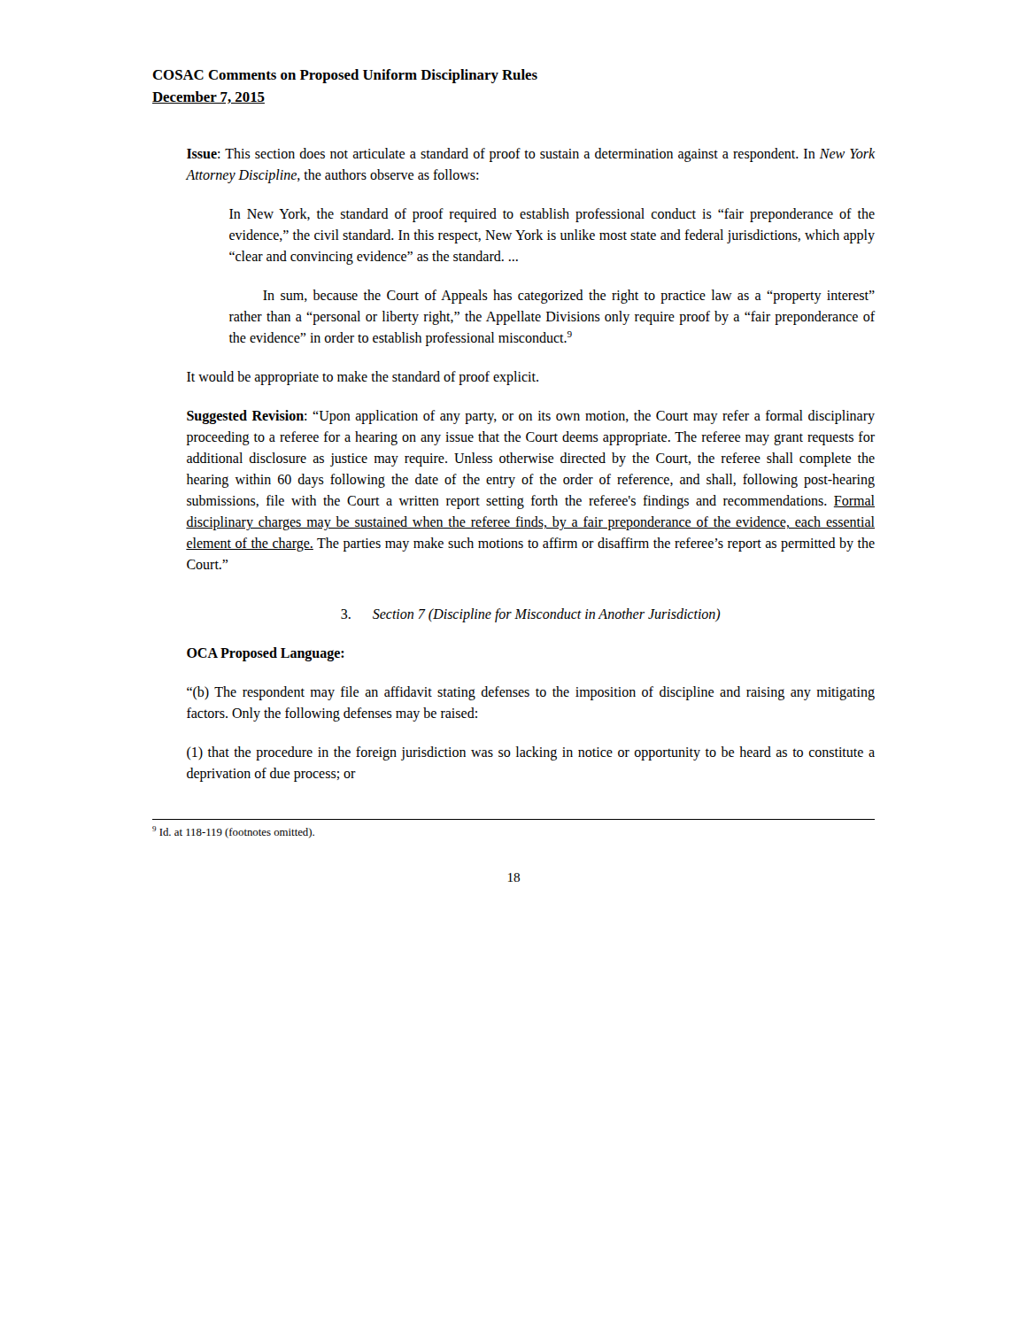COSAC Comments on Proposed Uniform Disciplinary Rules
December 7, 2015
Issue: This section does not articulate a standard of proof to sustain a determination against a respondent. In New York Attorney Discipline, the authors observe as follows:
In New York, the standard of proof required to establish professional conduct is “fair preponderance of the evidence,” the civil standard. In this respect, New York is unlike most state and federal jurisdictions, which apply “clear and convincing evidence” as the standard. ...
In sum, because the Court of Appeals has categorized the right to practice law as a “property interest” rather than a “personal or liberty right,” the Appellate Divisions only require proof by a “fair preponderance of the evidence” in order to establish professional misconduct.9
It would be appropriate to make the standard of proof explicit.
Suggested Revision: “Upon application of any party, or on its own motion, the Court may refer a formal disciplinary proceeding to a referee for a hearing on any issue that the Court deems appropriate. The referee may grant requests for additional disclosure as justice may require. Unless otherwise directed by the Court, the referee shall complete the hearing within 60 days following the date of the entry of the order of reference, and shall, following post-hearing submissions, file with the Court a written report setting forth the referee's findings and recommendations. Formal disciplinary charges may be sustained when the referee finds, by a fair preponderance of the evidence, each essential element of the charge. The parties may make such motions to affirm or disaffirm the referee’s report as permitted by the Court.”
3. Section 7 (Discipline for Misconduct in Another Jurisdiction)
OCA Proposed Language:
“(b) The respondent may file an affidavit stating defenses to the imposition of discipline and raising any mitigating factors. Only the following defenses may be raised:
(1) that the procedure in the foreign jurisdiction was so lacking in notice or opportunity to be heard as to constitute a deprivation of due process; or
9 Id. at 118-119 (footnotes omitted).
18